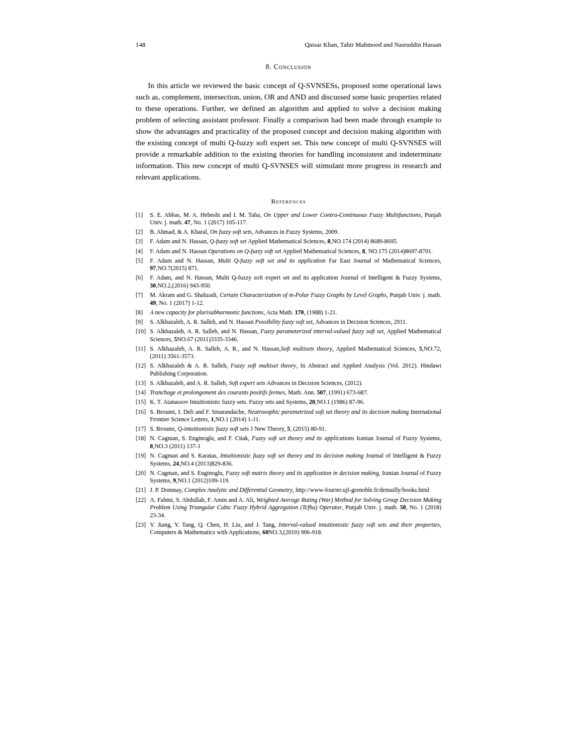148 Qaisar Khan, Tahir Mahmood and Nasruddin Hassan
8. Conclusion
In this article we reviewed the basic concept of Q-SVNSESs, proposed some operational laws such as, complement, intersection, union, OR and AND and discussed some basic properties related to these operations. Further, we defined an algorithm and applied to solve a decision making problem of selecting assistant professor. Finally a comparison had been made through example to show the advantages and practicality of the proposed concept and decision making algorithm with the existing concept of multi Q-fuzzy soft expert set. This new concept of multi Q-SVNSES will provide a remarkable addition to the existing theories for handling inconsistent and indeterminate information. This new concept of multi Q-SVNSES will stimulant more progress in research and relevant applications.
References
[1] S. E. Abbas, M. A. Hebeshi and I. M. Taha, On Upper and Lower Contra-Continuous Fuzzy Multifunctions, Punjab Univ. j. math. 47, No. 1 (2017) 105-117.
[2] B. Ahmad, & A. Kharal, On fuzzy soft sets, Advances in Fuzzy Systems, 2009.
[3] F. Adam and N. Hassan, Q-fuzzy soft set Applied Mathematical Sciences, 8,NO.174 (2014) 8689-8695.
[4] F. Adam and N. Hassan Operations on Q-fuzzy soft set Applied Mathematical Sciences, 8, NO.175 (2014)8697-8701.
[5] F. Adam and N. Hassan, Multi Q-fuzzy soft set and its application Far East Journal of Mathematical Sciences, 97,NO.7(2015) 871.
[6] F. Adam, and N. Hassan, Multi Q-fuzzy soft expert set and its application Journal of Intelligent & Fuzzy Systems, 30,NO.2,(2016) 943-950.
[7] M. Akram and G. Shahzadi, Certain Characterization of m-Polar Fuzzy Graphs by Level Graphs, Punjab Univ. j. math. 49, No. 1 (2017) 1-12.
[8] A new capacity for plurisubharmonic functions, Acta Math. 170, (1988) 1-21.
[9] S. Alkhazaleh, A. R. Salleh, and N. Hassan Possibility fuzzy soft set, Advances in Decision Sciences, 2011.
[10] S. Alkhazaleh, A. R. Salleh, and N. Hassan, Fuzzy parameterized interval-valued fuzzy soft set, Applied Mathematical Sciences, 5 NO.67 (2011)3335-3346.
[11] S. Alkhazaleh, A. R. Salleh, A. R., and N. Hassan,Soft multisets theory, Applied Mathematical Sciences, 5,NO.72, (2011) 3561-3573.
[12] S. Alkhazaleh & A. R. Salleh, Fuzzy soft multiset theory, In Abstract and Applied Analysis (Vol. 2012). Hindawi Publishing Corporation.
[13] S. Alkhazaleh, and A. R. Salleh, Soft expert sets Advances in Decision Sciences, (2012).
[14] Tranchage et prolongement des courants positifs fermes, Math. Ann. 507, (1991) 673-687.
[15] K. T. Atanassov Intuitionistic fuzzy sets. Fuzzy sets and Systems, 20,NO.1 (1986) 87-96.
[16] S. Broumi, I. Deli and F. Smarandache, Neutrosophic parametrized soft set theory and its decision making International Frontier Science Letters, 1,NO.1 (2014) 1-11.
[17] S. Broumi, Q-intuitionistic fuzzy soft sets J New Theory, 5, (2015) 80-91.
[18] N. Cagman, S. Enginoglu, and F. Citak, Fuzzy soft set theory and its applications Iranian Journal of Fuzzy Systems, 8,NO.3 (2011) 137-1
[19] N. Cagman and S. Karatas, Intuitionistic fuzzy soft set theory and its decision making Journal of Intelligent & Fuzzy Systems, 24,NO.4 (2013)829-836.
[20] N. Cagman, and S. Enginoglu, Fuzzy soft matrix theory and its application in decision making, Iranian Journal of Fuzzy Systems, 9,NO.1 (2012)109-119.
[21] J. P. Domnay, Complex Analytic and Differential Geometry, http://www-fourier.ujf-grenoble.fr/demailly/books.html
[22] A. Fahmi, S. Abdullah, F. Amin and A. Ali, Weighted Average Rating (War) Method for Solving Group Decision Making Problem Using Triangular Cubic Fuzzy Hybrid Aggregation (Tcfha) Operator, Punjab Univ. j. math. 50, No. 1 (2018) 23-34.
[23] Y. Jiang, Y. Tang, Q. Chen, H. Liu, and J. Tang, Interval-valued intuitionistic fuzzy soft sets and their properties, Computers & Mathematics with Applications, 60 NO.3,(2010) 906-918.